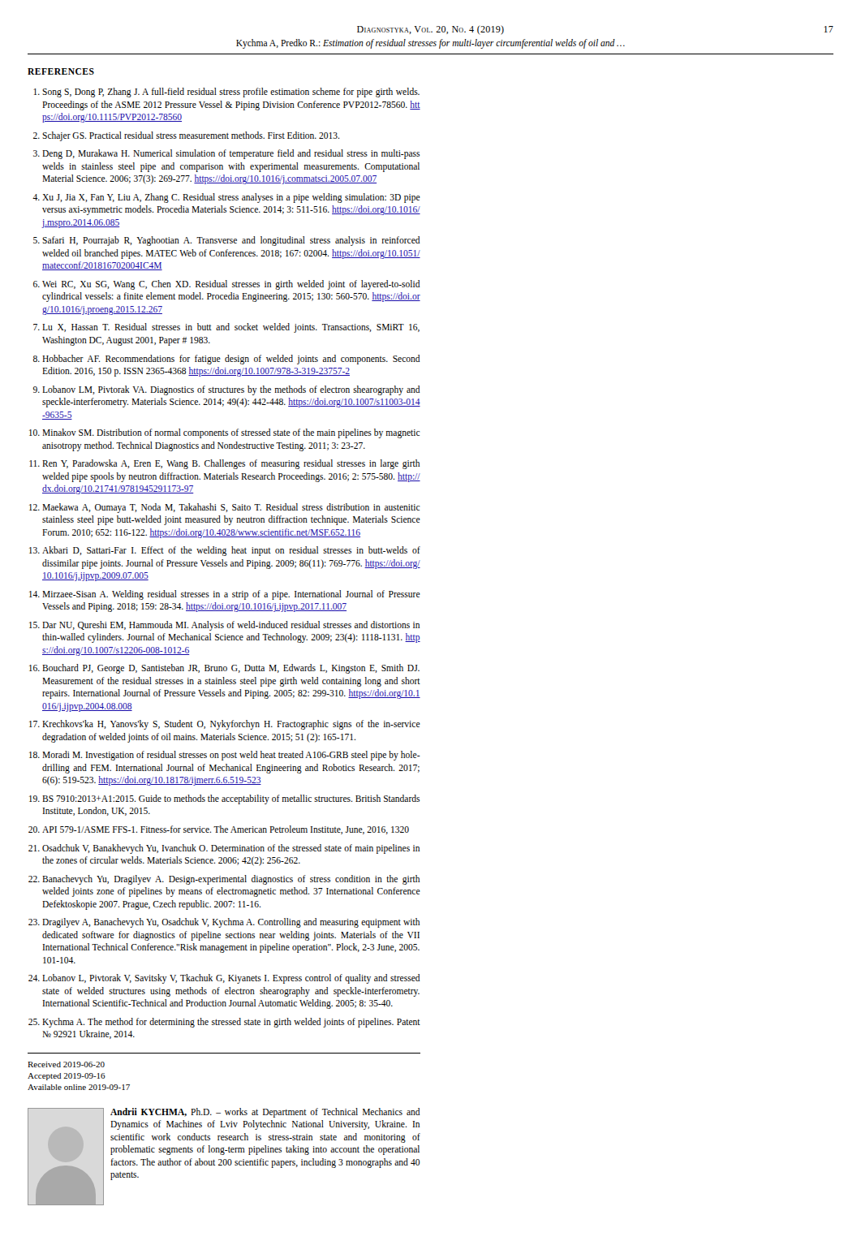Diagnostyka, Vol. 20, No. 4 (2019)17
Kychma A, Predko R.: Estimation of residual stresses for multi-layer circumferential welds of oil and …
REFERENCES
Song S, Dong P, Zhang J. A full-field residual stress profile estimation scheme for pipe girth welds. Proceedings of the ASME 2012 Pressure Vessel & Piping Division Conference PVP2012-78560. https://doi.org/10.1115/PVP2012-78560
Schajer GS. Practical residual stress measurement methods. First Edition. 2013.
Deng D, Murakawa H. Numerical simulation of temperature field and residual stress in multi-pass welds in stainless steel pipe and comparison with experimental measurements. Computational Material Science. 2006; 37(3): 269-277. https://doi.org/10.1016/j.commatsci.2005.07.007
Xu J, Jia X, Fan Y, Liu A, Zhang C. Residual stress analyses in a pipe welding simulation: 3D pipe versus axi-symmetric models. Procedia Materials Science. 2014; 3: 511-516. https://doi.org/10.1016/j.mspro.2014.06.085
Safari H, Pourrajab R, Yaghootian A. Transverse and longitudinal stress analysis in reinforced welded oil branched pipes. MATEC Web of Conferences. 2018; 167: 02004. https://doi.org/10.1051/matecconf/201816702004IC4M
Wei RC, Xu SG, Wang C, Chen XD. Residual stresses in girth welded joint of layered-to-solid cylindrical vessels: a finite element model. Procedia Engineering. 2015; 130: 560-570. https://doi.org/10.1016/j.proeng.2015.12.267
Lu X, Hassan T. Residual stresses in butt and socket welded joints. Transactions, SMiRT 16, Washington DC, August 2001, Paper # 1983.
Hobbacher AF. Recommendations for fatigue design of welded joints and components. Second Edition. 2016, 150 p. ISSN 2365-4368 https://doi.org/10.1007/978-3-319-23757-2
Lobanov LM, Pivtorak VA. Diagnostics of structures by the methods of electron shearography and speckle-interferometry. Materials Science. 2014; 49(4): 442-448. https://doi.org/10.1007/s11003-014-9635-5
Minakov SM. Distribution of normal components of stressed state of the main pipelines by magnetic anisotropy method. Technical Diagnostics and Nondestructive Testing. 2011; 3: 23-27.
Ren Y, Paradowska A, Eren E, Wang B. Challenges of measuring residual stresses in large girth welded pipe spools by neutron diffraction. Materials Research Proceedings. 2016; 2: 575-580. http://dx.doi.org/10.21741/9781945291173-97
Maekawa A, Oumaya T, Noda M, Takahashi S, Saito T. Residual stress distribution in austenitic stainless steel pipe butt-welded joint measured by neutron diffraction technique. Materials Science Forum. 2010; 652: 116-122. https://doi.org/10.4028/www.scientific.net/MSF.652.116
Akbari D, Sattari-Far I. Effect of the welding heat input on residual stresses in butt-welds of dissimilar pipe joints. Journal of Pressure Vessels and Piping. 2009; 86(11): 769-776. https://doi.org/10.1016/j.ijpvp.2009.07.005
Mirzaee-Sisan A. Welding residual stresses in a strip of a pipe. International Journal of Pressure Vessels and Piping. 2018; 159: 28-34. https://doi.org/10.1016/j.ijpvp.2017.11.007
Dar NU, Qureshi EM, Hammouda MI. Analysis of weld-induced residual stresses and distortions in thin-walled cylinders. Journal of Mechanical Science and Technology. 2009; 23(4): 1118-1131. https://doi.org/10.1007/s12206-008-1012-6
Bouchard PJ, George D, Santisteban JR, Bruno G, Dutta M, Edwards L, Kingston E, Smith DJ. Measurement of the residual stresses in a stainless steel pipe girth weld containing long and short repairs. International Journal of Pressure Vessels and Piping. 2005; 82: 299-310. https://doi.org/10.1016/j.ijpvp.2004.08.008
Krechkovs'ka H, Yanovs'ky S, Student O, Nykyforchyn H. Fractographic signs of the in-service degradation of welded joints of oil mains. Materials Science. 2015; 51 (2): 165-171.
Moradi M. Investigation of residual stresses on post weld heat treated A106-GRB steel pipe by hole-drilling and FEM. International Journal of Mechanical Engineering and Robotics Research. 2017; 6(6): 519-523. https://doi.org/10.18178/ijmerr.6.6.519-523
BS 7910:2013+A1:2015. Guide to methods the acceptability of metallic structures. British Standards Institute, London, UK, 2015.
API 579-1/ASME FFS-1. Fitness-for service. The American Petroleum Institute, June, 2016, 1320
Osadchuk V, Banakhevych Yu, Ivanchuk O. Determination of the stressed state of main pipelines in the zones of circular welds. Materials Science. 2006; 42(2): 256-262.
Banachevych Yu, Dragilyev A. Design-experimental diagnostics of stress condition in the girth welded joints zone of pipelines by means of electromagnetic method. 37 International Conference Defektoskopie 2007. Prague, Czech republic. 2007: 11-16.
Dragilyev A, Banachevych Yu, Osadchuk V, Kychma A. Controlling and measuring equipment with dedicated software for diagnostics of pipeline sections near welding joints. Materials of the VII International Technical Conference."Risk management in pipeline operation". Plock, 2-3 June, 2005. 101-104.
Lobanov L, Pivtorak V, Savitsky V, Tkachuk G, Kiyanets I. Express control of quality and stressed state of welded structures using methods of electron shearography and speckle-interferometry. International Scientific-Technical and Production Journal Automatic Welding. 2005; 8: 35-40.
Kychma A. The method for determining the stressed state in girth welded joints of pipelines. Patent № 92921 Ukraine, 2014.
Received 2019-06-20
Accepted 2019-09-16
Available online 2019-09-17
Andrii KYCHMA, Ph.D. – works at Department of Technical Mechanics and Dynamics of Machines of Lviv Polytechnic National University, Ukraine. In scientific work conducts research is stress-strain state and monitoring of problematic segments of long-term pipelines taking into account the operational factors. The author of about 200 scientific papers, including 3 monographs and 40 patents.